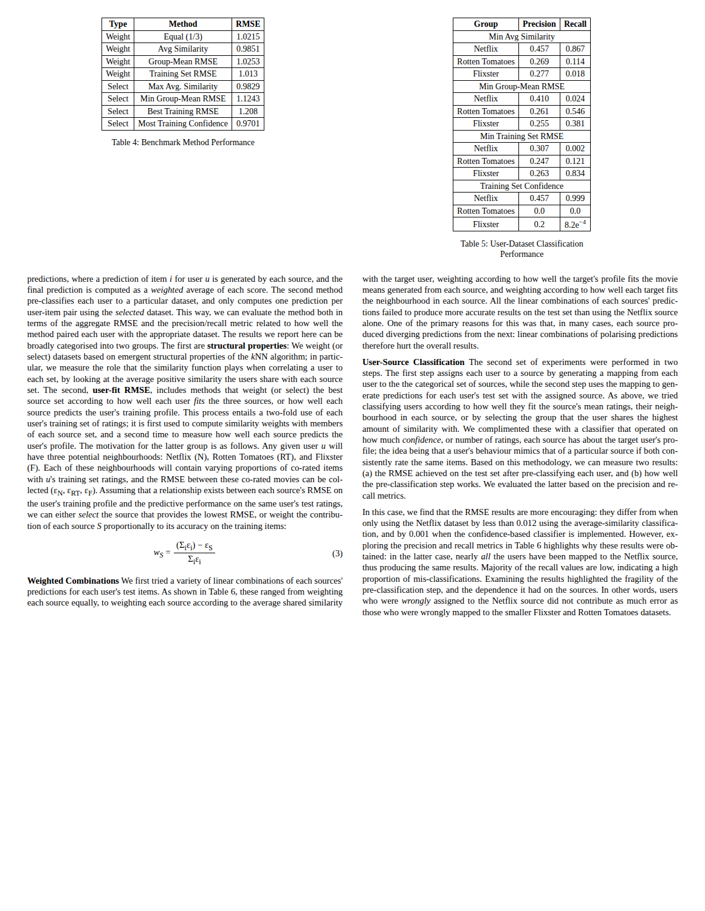Table 4: Benchmark Method Performance
| Type | Method | RMSE |
| --- | --- | --- |
| Weight | Equal (1/3) | 1.0215 |
| Weight | Avg Similarity | 0.9851 |
| Weight | Group-Mean RMSE | 1.0253 |
| Weight | Training Set RMSE | 1.013 |
| Select | Max Avg. Similarity | 0.9829 |
| Select | Min Group-Mean RMSE | 1.1243 |
| Select | Best Training RMSE | 1.208 |
| Select | Most Training Confidence | 0.9701 |
Table 5: User-Dataset Classification Performance
| Group | Precision | Recall |
| --- | --- | --- |
| Min Avg Similarity |
| Netflix | 0.457 | 0.867 |
| Rotten Tomatoes | 0.269 | 0.114 |
| Flixster | 0.277 | 0.018 |
| Min Group-Mean RMSE |
| Netflix | 0.410 | 0.024 |
| Rotten Tomatoes | 0.261 | 0.546 |
| Flixster | 0.255 | 0.381 |
| Min Training Set RMSE |
| Netflix | 0.307 | 0.002 |
| Rotten Tomatoes | 0.247 | 0.121 |
| Flixster | 0.263 | 0.834 |
| Training Set Confidence |
| Netflix | 0.457 | 0.999 |
| Rotten Tomatoes | 0.0 | 0.0 |
| Flixster | 0.2 | 8.2e −4 |
predictions, where a prediction of item i for user u is generated by each source, and the final prediction is computed as a weighted average of each score. The second method pre-classifies each user to a particular dataset, and only computes one prediction per user-item pair using the selected dataset. This way, we can evaluate the method both in terms of the aggregate RMSE and the precision/recall metric related to how well the method paired each user with the appropriate dataset. The results we report here can be broadly categorised into two groups. The first are structural properties: We weight (or select) datasets based on emergent structural properties of the k NN algorithm; in particular, we measure the role that the similarity function plays when correlating a user to each set, by looking at the average positive similarity the users share with each source set. The second, user-fit RMSE, includes methods that weight (or select) the best source set according to how well each user fits the three sources, or how well each source predicts the user's training profile. This process entails a two-fold use of each user's training set of ratings; it is first used to compute similarity weights with members of each source set, and a second time to measure how well each source predicts the user's profile. The motivation for the latter group is as follows. Any given user u will have three potential neighbourhoods: Netflix (N), Rotten Tomatoes (RT), and Flixster (F). Each of these neighbourhoods will contain varying proportions of co-rated items with u's training set ratings, and the RMSE between these co-rated movies can be collected (εN, εRT, εF). Assuming that a relationship exists between each source's RMSE on the user's training profile and the predictive performance on the same user's test ratings, we can either select the source that provides the lowest RMSE, or weight the contribution of each source S proportionally to its accuracy on the training items:
wS = (Σiεi) − εS Σiεi (3)
Weighted Combinations We first tried a variety of linear combinations of each sources' predictions for each user's test items. As shown in Table 6, these ranged from weighting each source equally, to weighting each source according to the average shared similarity with the target user, weighting according to how well the target's profile fits the movie means generated from each source, and weighting according to how well each target fits the neighbourhood in each source. All the linear combinations of each sources' predictions failed to produce more accurate results on the test set than using the Netflix source alone. One of the primary reasons for this was that, in many cases, each source produced diverging predictions from the next: linear combinations of polarising predictions therefore hurt the overall results.
User-Source Classification The second set of experiments were performed in two steps. The first step assigns each user to a source by generating a mapping from each user to the the categorical set of sources, while the second step uses the mapping to generate predictions for each user's test set with the assigned source. As above, we tried classifying users according to how well they fit the source's mean ratings, their neighbourhood in each source, or by selecting the group that the user shares the highest amount of similarity with. We complimented these with a classifier that operated on how much confidence, or number of ratings, each source has about the target user's profile; the idea being that a user's behaviour mimics that of a particular source if both consistently rate the same items. Based on this methodology, we can measure two results: (a) the RMSE achieved on the test set after pre-classifying each user, and (b) how well the pre-classification step works. We evaluated the latter based on the precision and recall metrics.
In this case, we find that the RMSE results are more encouraging: they differ from when only using the Netflix dataset by less than 0.012 using the average-similarity classification, and by 0.001 when the confidence-based classifier is implemented. However, exploring the precision and recall metrics in Table 6 highlights why these results were obtained: in the latter case, nearly all the users have been mapped to the Netflix source, thus producing the same results. Majority of the recall values are low, indicating a high proportion of mis-classifications. Examining the results highlighted the fragility of the pre-classification step, and the dependence it had on the sources. In other words, users who were wrongly assigned to the Netflix source did not contribute as much error as those who were wrongly mapped to the smaller Flixster and Rotten Tomatoes datasets.